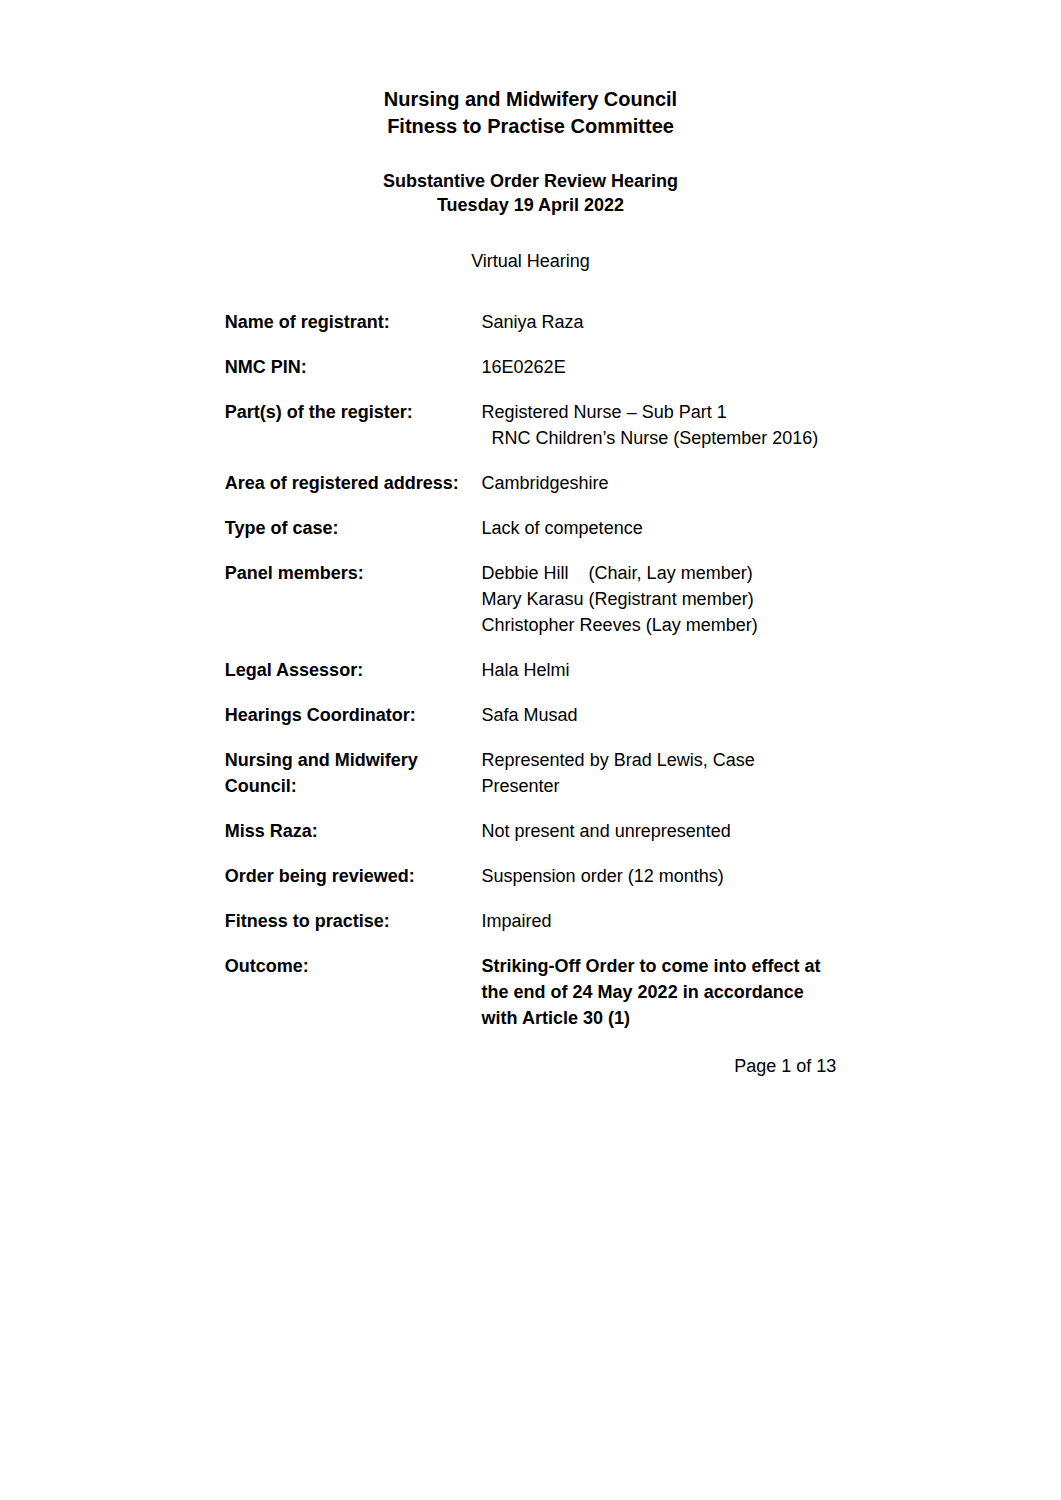Nursing and Midwifery Council
Fitness to Practise Committee
Substantive Order Review Hearing
Tuesday 19 April 2022
Virtual Hearing
| Name of registrant: | Saniya Raza |
| NMC PIN: | 16E0262E |
| Part(s) of the register: | Registered Nurse – Sub Part 1 RNC Children’s Nurse (September 2016) |
| Area of registered address: | Cambridgeshire |
| Type of case: | Lack of competence |
| Panel members: | Debbie Hill (Chair, Lay member) Mary Karasu (Registrant member) Christopher Reeves (Lay member) |
| Legal Assessor: | Hala Helmi |
| Hearings Coordinator: | Safa Musad |
| Nursing and Midwifery Council: | Represented by Brad Lewis, Case Presenter |
| Miss Raza: | Not present and unrepresented |
| Order being reviewed: | Suspension order (12 months) |
| Fitness to practise: | Impaired |
| Outcome: | Striking-Off Order to come into effect at the end of 24 May 2022 in accordance with Article 30 (1) |
Page 1 of 13